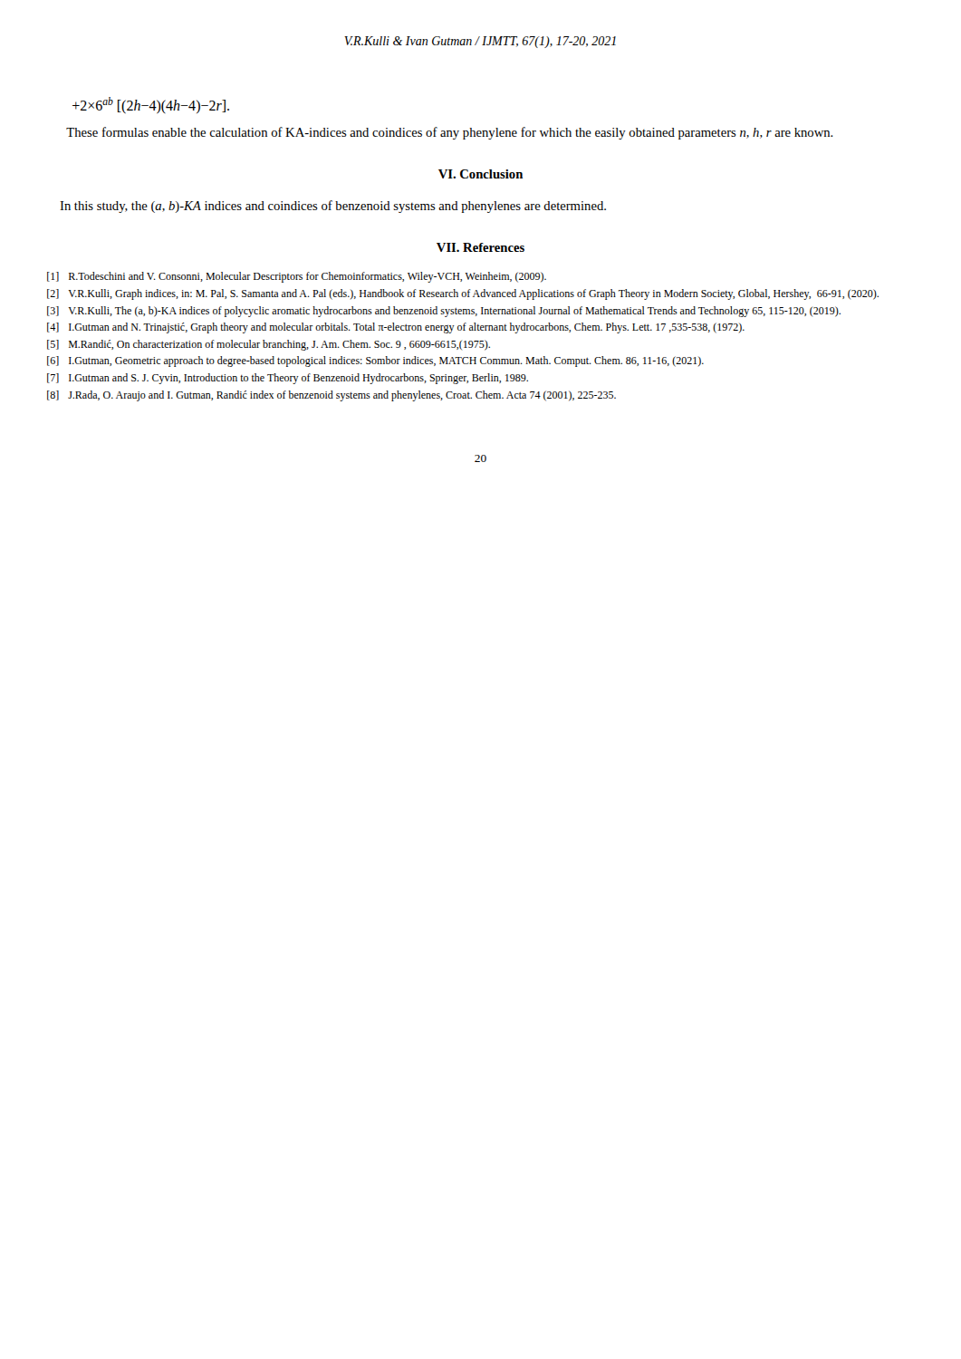V.R.Kulli & Ivan Gutman / IJMTT, 67(1), 17-20, 2021
+2×6ab [(2 h−4)(4 h−4)−2 r].
These formulas enable the calculation of KA-indices and coindices of any phenylene for which the easily obtained parameters n, h, r are known.
VI. Conclusion
In this study, the (a, b)-KA indices and coindices of benzenoid systems and phenylenes are determined.
VII. References
R.Todeschini and V. Consonni, Molecular Descriptors for Chemoinformatics, Wiley-VCH, Weinheim, (2009).
V.R.Kulli, Graph indices, in: M. Pal, S. Samanta and A. Pal (eds.), Handbook of Research of Advanced Applications of Graph Theory in Modern Society, Global, Hershey, 66-91, (2020).
V.R.Kulli, The (a, b)-KA indices of polycyclic aromatic hydrocarbons and benzenoid systems, International Journal of Mathematical Trends and Technology 65, 115-120, (2019).
I.Gutman and N. Trinajstić, Graph theory and molecular orbitals. Total π-electron energy of alternant hydrocarbons, Chem. Phys. Lett. 17 ,535-538, (1972).
M.Randić, On characterization of molecular branching, J. Am. Chem. Soc. 9 , 6609-6615,(1975).
I.Gutman, Geometric approach to degree-based topological indices: Sombor indices, MATCH Commun. Math. Comput. Chem. 86, 11-16, (2021).
I.Gutman and S. J. Cyvin, Introduction to the Theory of Benzenoid Hydrocarbons, Springer, Berlin, 1989.
J.Rada, O. Araujo and I. Gutman, Randić index of benzenoid systems and phenylenes, Croat. Chem. Acta 74 (2001), 225-235.
20